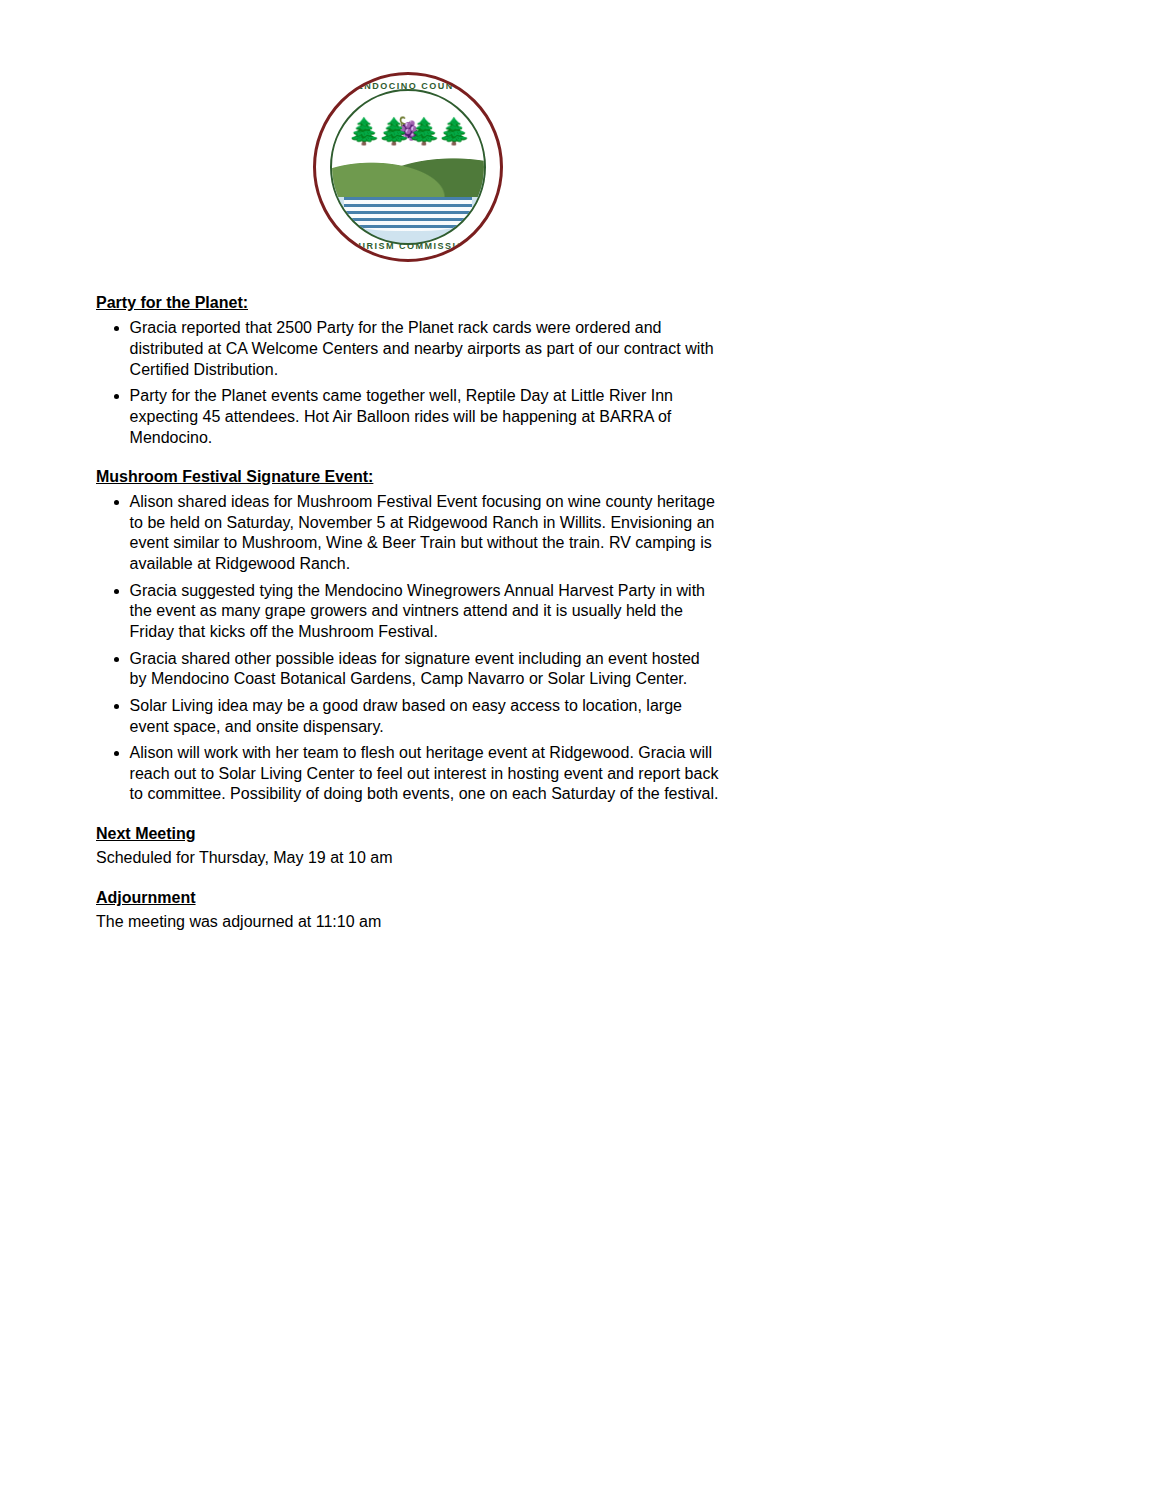Mendocino County
🍇
🌲🌲🌲🌲
Tourism Commission
Party for the Planet:
Gracia reported that 2500 Party for the Planet rack cards were ordered and distributed at CA Welcome Centers and nearby airports as part of our contract with Certified Distribution.
Party for the Planet events came together well, Reptile Day at Little River Inn expecting 45 attendees. Hot Air Balloon rides will be happening at BARRA of Mendocino.
Mushroom Festival Signature Event:
Alison shared ideas for Mushroom Festival Event focusing on wine county heritage to be held on Saturday, November 5 at Ridgewood Ranch in Willits. Envisioning an event similar to Mushroom, Wine & Beer Train but without the train. RV camping is available at Ridgewood Ranch.
Gracia suggested tying the Mendocino Winegrowers Annual Harvest Party in with the event as many grape growers and vintners attend and it is usually held the Friday that kicks off the Mushroom Festival.
Gracia shared other possible ideas for signature event including an event hosted by Mendocino Coast Botanical Gardens, Camp Navarro or Solar Living Center.
Solar Living idea may be a good draw based on easy access to location, large event space, and onsite dispensary.
Alison will work with her team to flesh out heritage event at Ridgewood. Gracia will reach out to Solar Living Center to feel out interest in hosting event and report back to committee. Possibility of doing both events, one on each Saturday of the festival.
Next Meeting
Scheduled for Thursday, May 19 at 10 am
Adjournment
The meeting was adjourned at 11:10 am